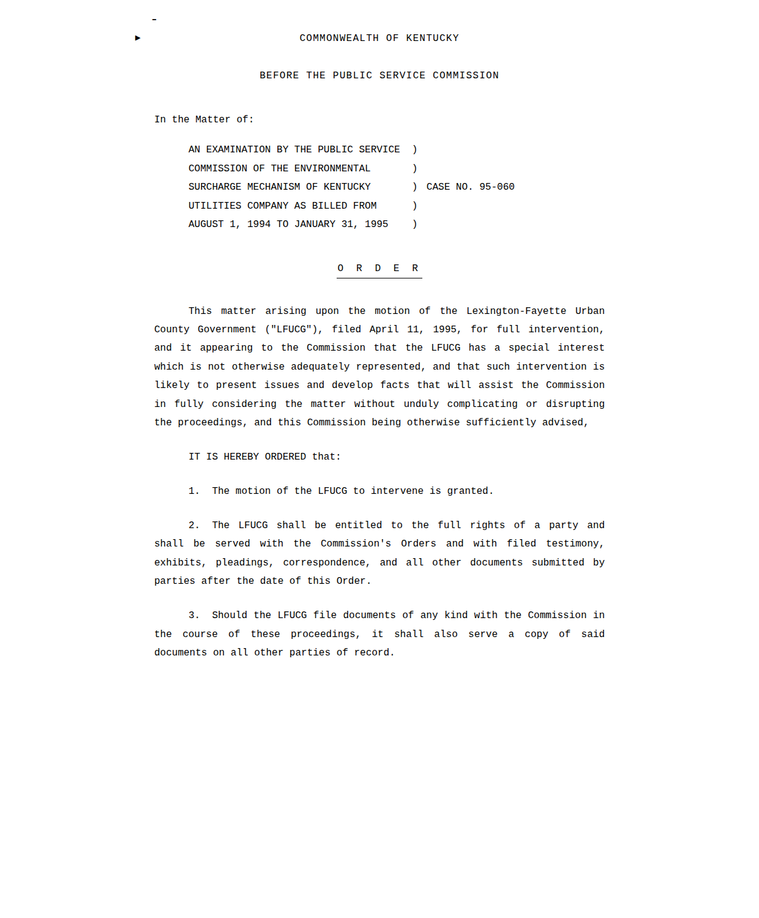- ▸
COMMONWEALTH OF KENTUCKY
BEFORE THE PUBLIC SERVICE COMMISSION
In the Matter of:
| AN EXAMINATION BY THE PUBLIC SERVICE | ) | |
| COMMISSION OF THE ENVIRONMENTAL | ) | |
| SURCHARGE MECHANISM OF KENTUCKY | ) | CASE NO. 95-060 |
| UTILITIES COMPANY AS BILLED FROM | ) | |
| AUGUST 1, 1994 TO JANUARY 31, 1995 | ) | |
O R D E R
This matter arising upon the motion of the Lexington-Fayette Urban County Government ("LFUCG"), filed April 11, 1995, for full intervention, and it appearing to the Commission that the LFUCG has a special interest which is not otherwise adequately represented, and that such intervention is likely to present issues and develop facts that will assist the Commission in fully considering the matter without unduly complicating or disrupting the proceedings, and this Commission being otherwise sufficiently advised,
IT IS HEREBY ORDERED that:
The motion of the LFUCG to intervene is granted.
The LFUCG shall be entitled to the full rights of a party and shall be served with the Commission's Orders and with filed testimony, exhibits, pleadings, correspondence, and all other documents submitted by parties after the date of this Order.
Should the LFUCG file documents of any kind with the Commission in the course of these proceedings, it shall also serve a copy of said documents on all other parties of record.